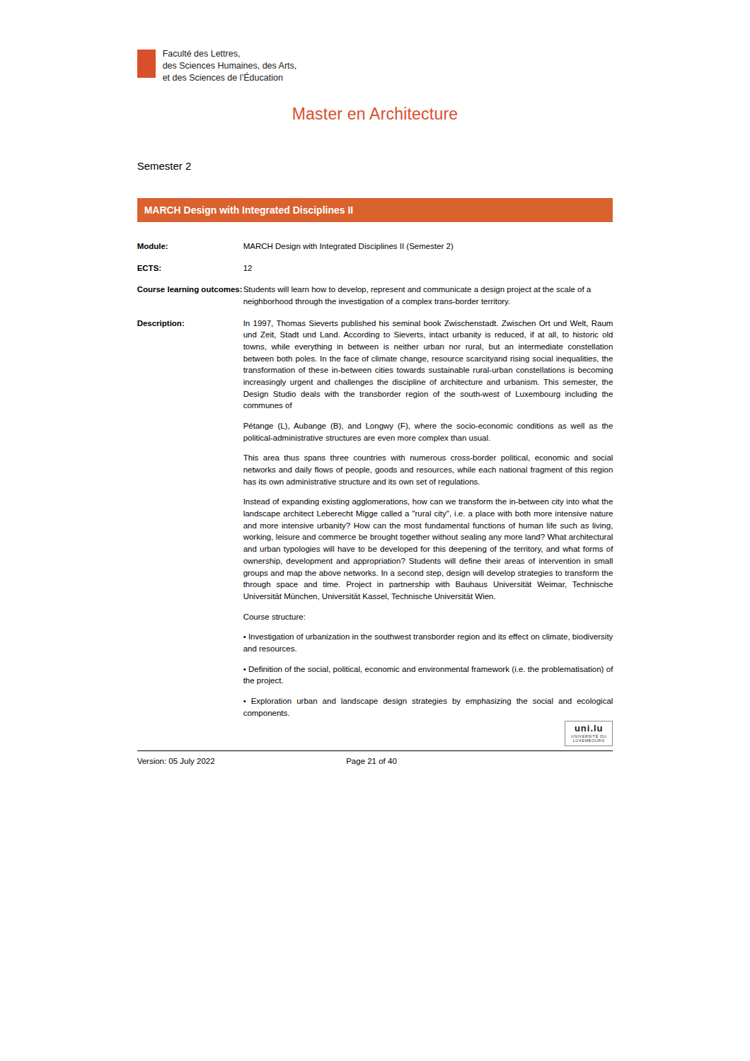Faculté des Lettres,
des Sciences Humaines, des Arts,
et des Sciences de l’Éducation
Master en Architecture
Semester 2
MARCH Design with Integrated Disciplines II
| Module: | MARCH Design with Integrated Disciplines II (Semester 2) |
| ECTS: | 12 |
| Course learning outcomes: | Students will learn how to develop, represent and communicate a design project at the scale of a neighborhood through the investigation of a complex trans-border territory. |
| Description: | In 1997, Thomas Sieverts published his seminal book Zwischenstadt. Zwischen Ort und Welt, Raum und Zeit, Stadt und Land. According to Sieverts, intact urbanity is reduced, if at all, to historic old towns, while everything in between is neither urban nor rural, but an intermediate constellation between both poles. In the face of climate change, resource scarcityand rising social inequalities, the transformation of these in-between cities towards sustainable rural-urban constellations is becoming increasingly urgent and challenges the discipline of architecture and urbanism. This semester, the Design Studio deals with the transborder region of the south-west of Luxembourg including the communes of Pétange (L), Aubange (B), and Longwy (F), where the socio-economic conditions as well as the political-administrative structures are even more complex than usual. This area thus spans three countries with numerous cross-border political, economic and social networks and daily flows of people, goods and resources, while each national fragment of this region has its own administrative structure and its own set of regulations. Instead of expanding existing agglomerations, how can we transform the in-between city into what the landscape architect Leberecht Migge called a "rural city", i.e. a place with both more intensive nature and more intensive urbanity? How can the most fundamental functions of human life such as living, working, leisure and commerce be brought together without sealing any more land? What architectural and urban typologies will have to be developed for this deepening of the territory, and what forms of ownership, development and appropriation? Students will define their areas of intervention in small groups and map the above networks. In a second step, design will develop strategies to transform the through space and time. Project in partnership with Bauhaus Universität Weimar, Technische Universität München, Universität Kassel, Technische Universität Wien. Course structure: • Investigation of urbanization in the southwest transborder region and its effect on climate, biodiversity and resources. • Definition of the social, political, economic and environmental framework (i.e. the problematisation) of the project. • Exploration urban and landscape design strategies by emphasizing the social and ecological components. |
uni.lu
UNIVERSITÉ DU
LUXEMBOURG
Version: 05 July 2022
Page 21 of 40